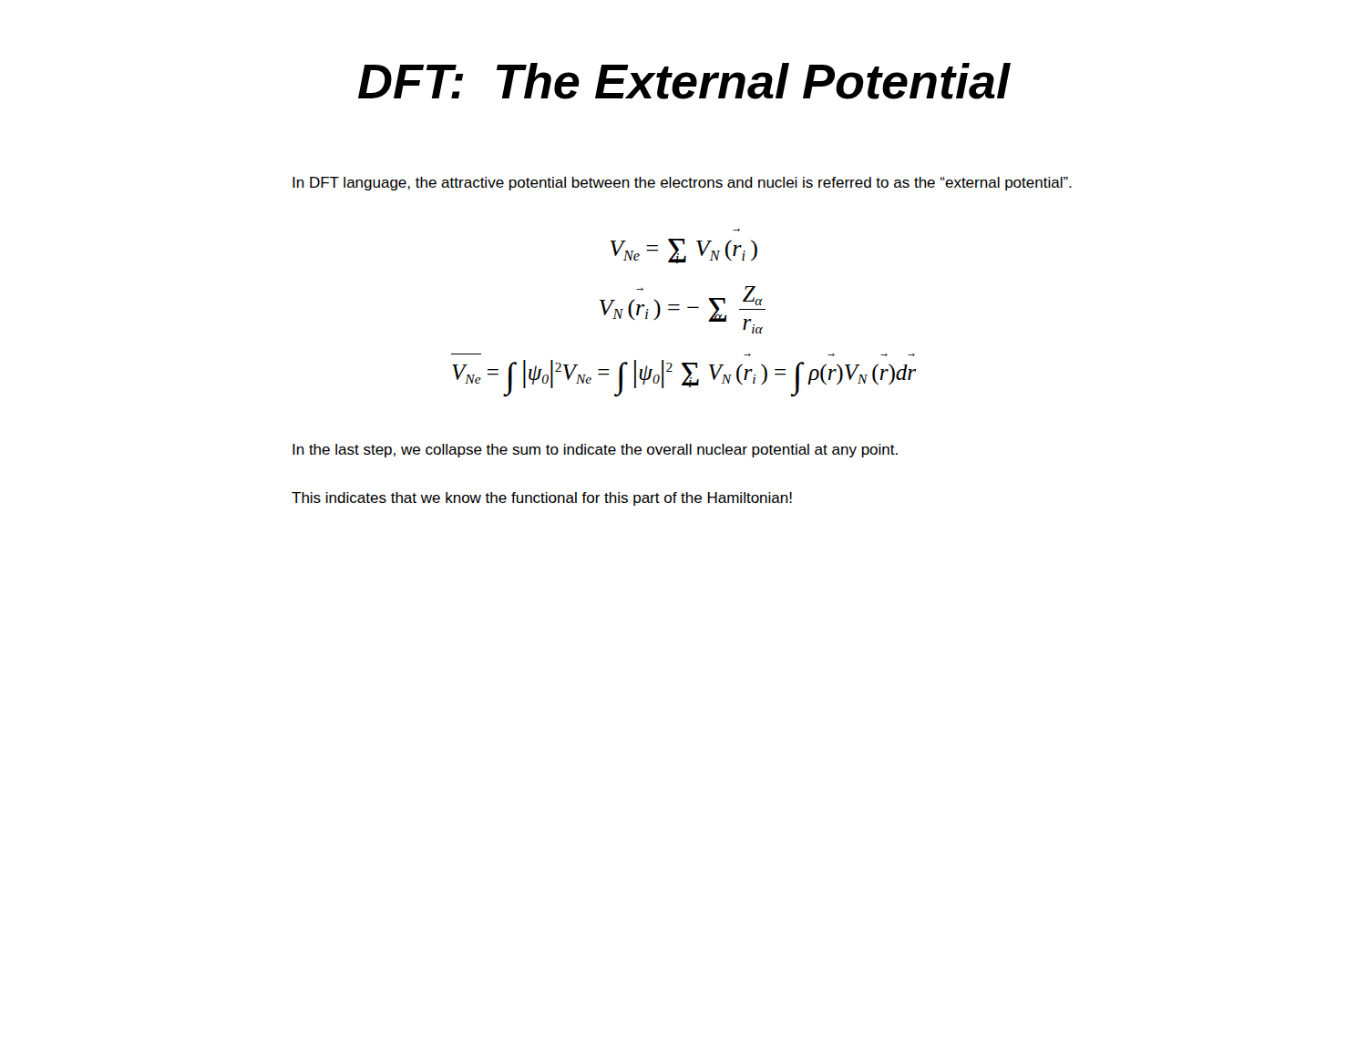DFT: The External Potential
In DFT language, the attractive potential between the electrons and nuclei is referred to as the “external potential”.
VNe = Σi VN (ri )
VN (ri ) = − Σα Zα riα
VNe = ∫ |ψ0|2VNe = ∫ |ψ0|2 Σi VN (ri ) = ∫ ρ(r)VN (r)dr
In the last step, we collapse the sum to indicate the overall nuclear potential at any point.
This indicates that we know the functional for this part of the Hamiltonian!